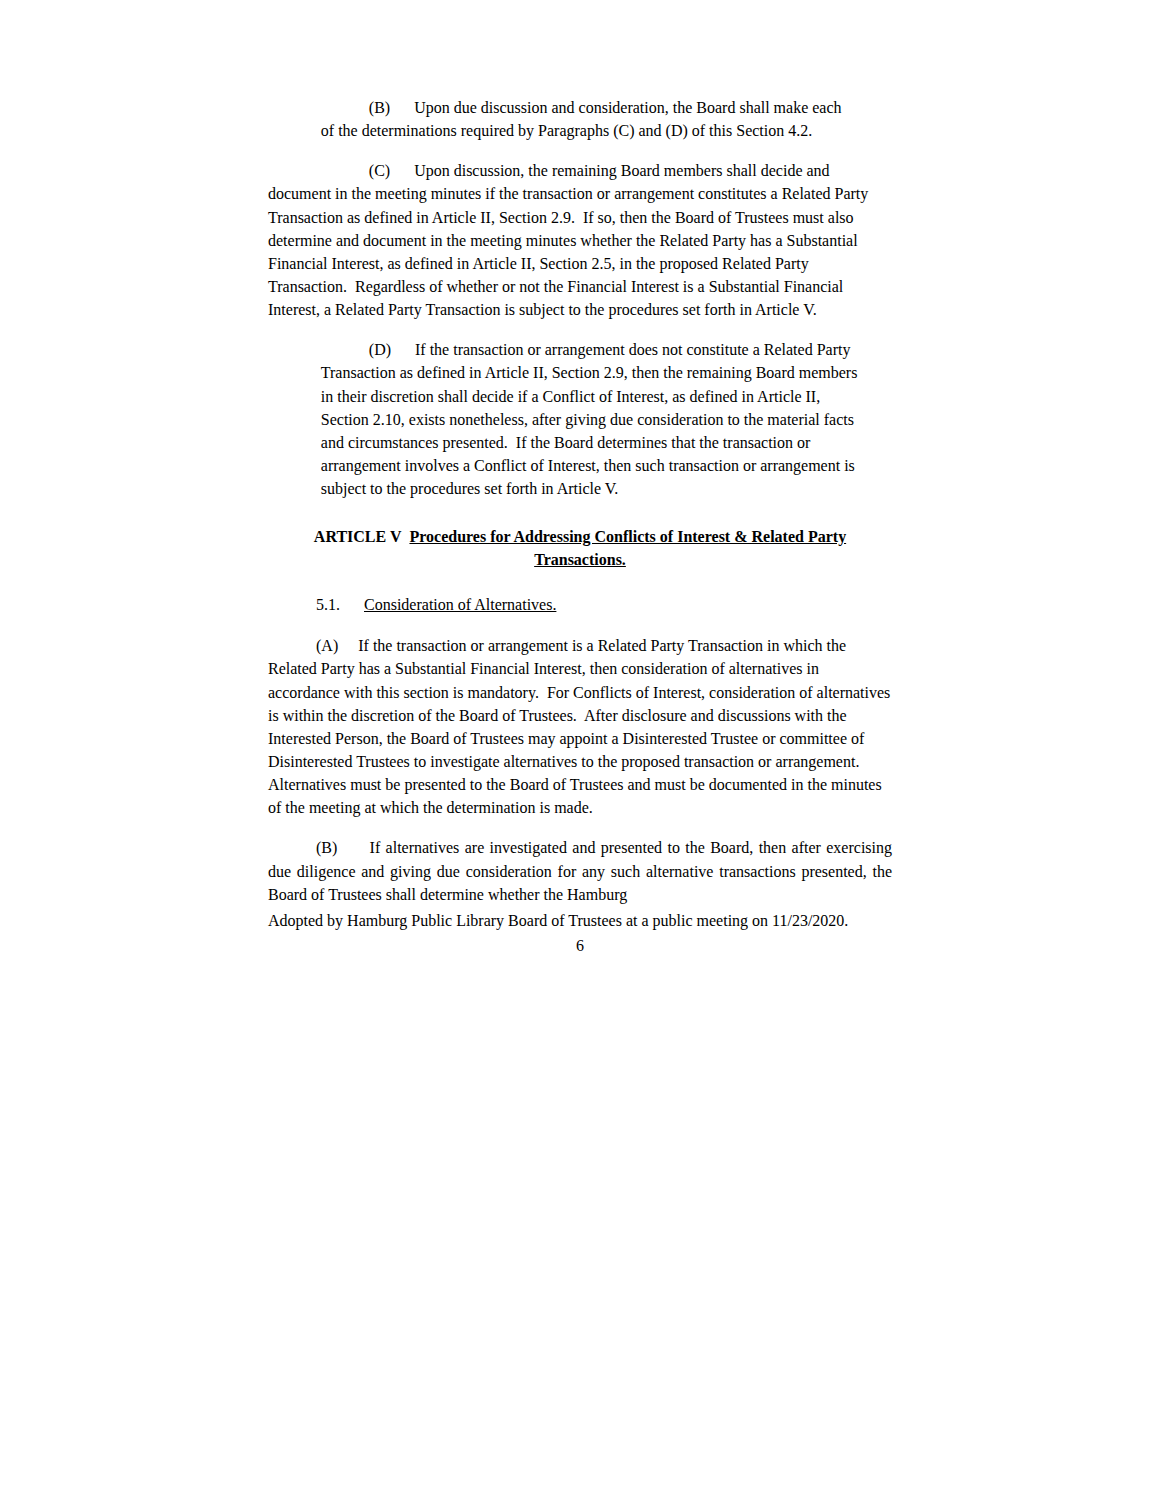(B) Upon due discussion and consideration, the Board shall make each of the determinations required by Paragraphs (C) and (D) of this Section 4.2.
(C) Upon discussion, the remaining Board members shall decide and
document in the meeting minutes if the transaction or arrangement constitutes a Related Party Transaction as defined in Article II, Section 2.9. If so, then the Board of Trustees must also determine and document in the meeting minutes whether the Related Party has a Substantial Financial Interest, as defined in Article II, Section 2.5, in the proposed Related Party Transaction. Regardless of whether or not the Financial Interest is a Substantial Financial Interest, a Related Party Transaction is subject to the procedures set forth in Article V.
(D) If the transaction or arrangement does not constitute a Related Party Transaction as defined in Article II, Section 2.9, then the remaining Board members in their discretion shall decide if a Conflict of Interest, as defined in Article II, Section 2.10, exists nonetheless, after giving due consideration to the material facts and circumstances presented. If the Board determines that the transaction or arrangement involves a Conflict of Interest, then such transaction or arrangement is subject to the procedures set forth in Article V.
ARTICLE V Procedures for Addressing Conflicts of Interest & Related Party Transactions.
5.1. Consideration of Alternatives.
(A) If the transaction or arrangement is a Related Party Transaction in which the Related Party has a Substantial Financial Interest, then consideration of alternatives in accordance with this section is mandatory. For Conflicts of Interest, consideration of alternatives is within the discretion of the Board of Trustees. After disclosure and discussions with the Interested Person, the Board of Trustees may appoint a Disinterested Trustee or committee of Disinterested Trustees to investigate alternatives to the proposed transaction or arrangement. Alternatives must be presented to the Board of Trustees and must be documented in the minutes of the meeting at which the determination is made.
(B) If alternatives are investigated and presented to the Board, then after exercising due diligence and giving due consideration for any such alternative transactions presented, the Board of Trustees shall determine whether the Hamburg
Adopted by Hamburg Public Library Board of Trustees at a public meeting on 11/23/2020.
6